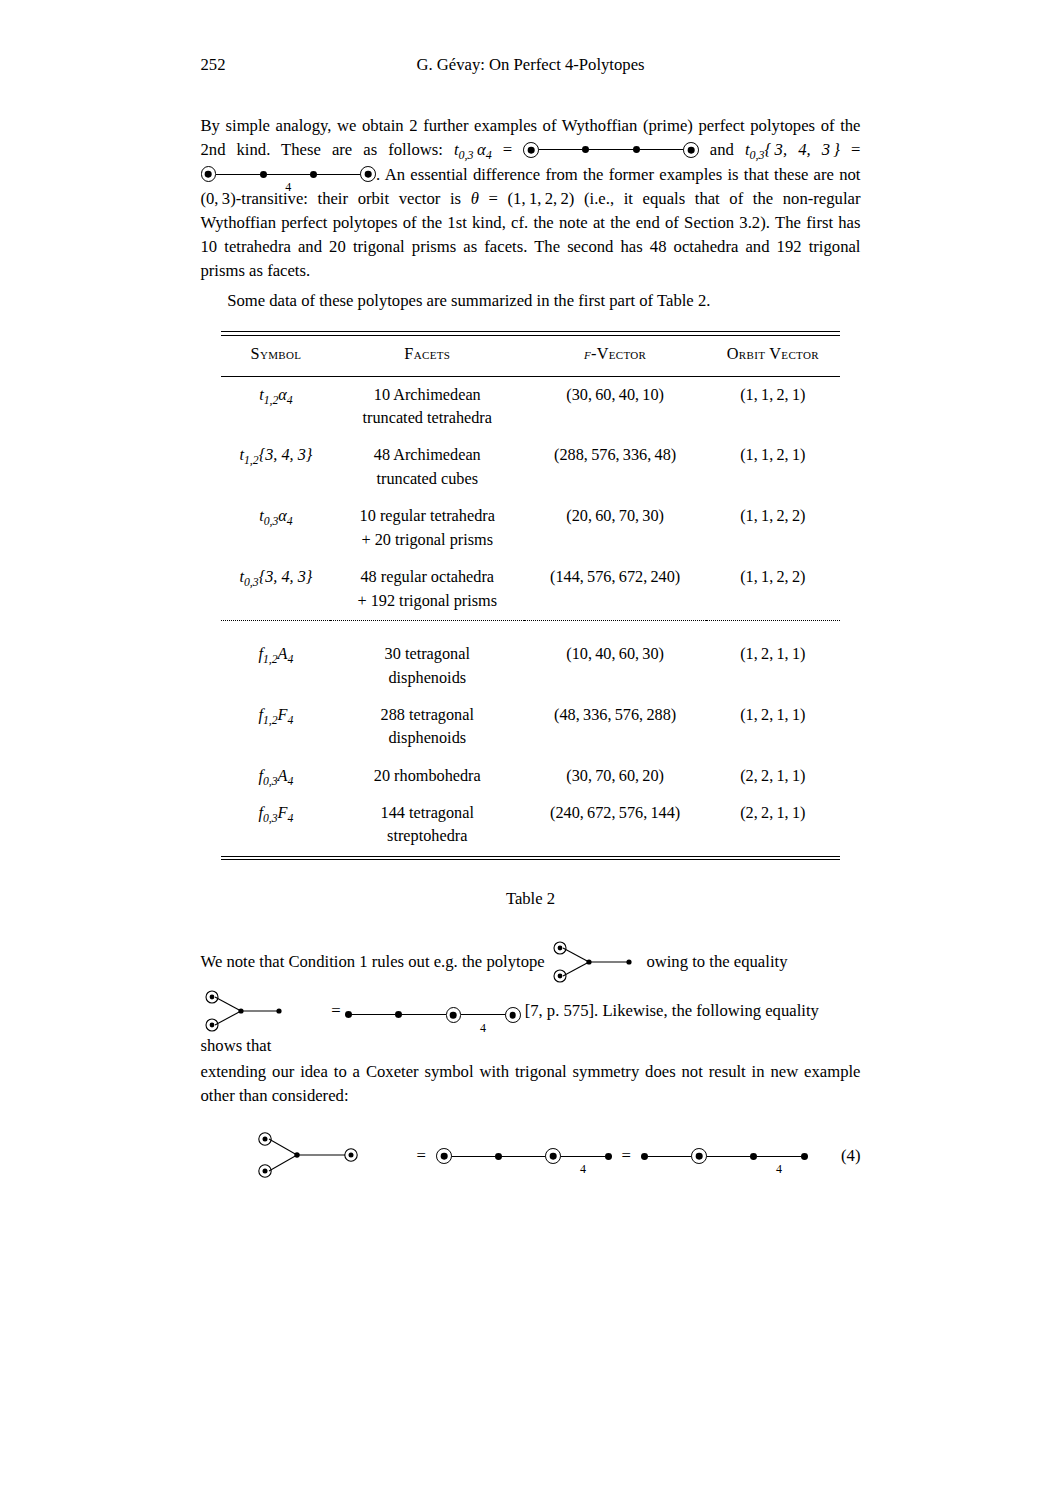252
G. Gévay: On Perfect 4-Polytopes
By simple analogy, we obtain 2 further examples of Wythoffian (prime) perfect polytopes of the 2nd kind. These are as follows: t0,3 α4 = and t0,3{ 3, 4, 3 } = 4 . An essential difference from the former examples is that these are not (0, 3)-transitive: their orbit vector is θ = (1, 1, 2, 2) (i.e., it equals that of the non-regular Wythoffian perfect polytopes of the 1st kind, cf. the note at the end of Section 3.2). The first has 10 tetrahedra and 20 trigonal prisms as facets. The second has 48 octahedra and 192 trigonal prisms as facets.
Some data of these polytopes are summarized in the first part of Table 2.
| Symbol | Facets | f -Vector | Orbit Vector |
| --- | --- | --- | --- |
| t 1,2 α 4 | 10 Archimedean truncated tetrahedra | (30, 60, 40, 10) | (1, 1, 2, 1) |
| t 1,2 {3, 4, 3} | 48 Archimedean truncated cubes | (288, 576, 336, 48) | (1, 1, 2, 1) |
| t 0,3 α 4 | 10 regular tetrahedra + 20 trigonal prisms | (20, 60, 70, 30) | (1, 1, 2, 2) |
| t 0,3 {3, 4, 3} | 48 regular octahedra + 192 trigonal prisms | (144, 576, 672, 240) | (1, 1, 2, 2) |
| f 1,2 A 4 | 30 tetragonal disphenoids | (10, 40, 60, 30) | (1, 2, 1, 1) |
| f 1,2 F 4 | 288 tetragonal disphenoids | (48, 336, 576, 288) | (1, 2, 1, 1) |
| f 0,3 A 4 | 20 rhombohedra | (30, 70, 60, 20) | (2, 2, 1, 1) |
| f 0,3 F 4 | 144 tetragonal streptohedra | (240, 672, 576, 144) | (2, 2, 1, 1) |
Table 2
We note that Condition 1 rules out e.g. the polytope owing to the equality
= 4 [7, p. 575]. Likewise, the following equality shows that
extending our idea to a Coxeter symbol with trigonal symmetry does not result in new example other than considered:
= 4 = 4 (4)